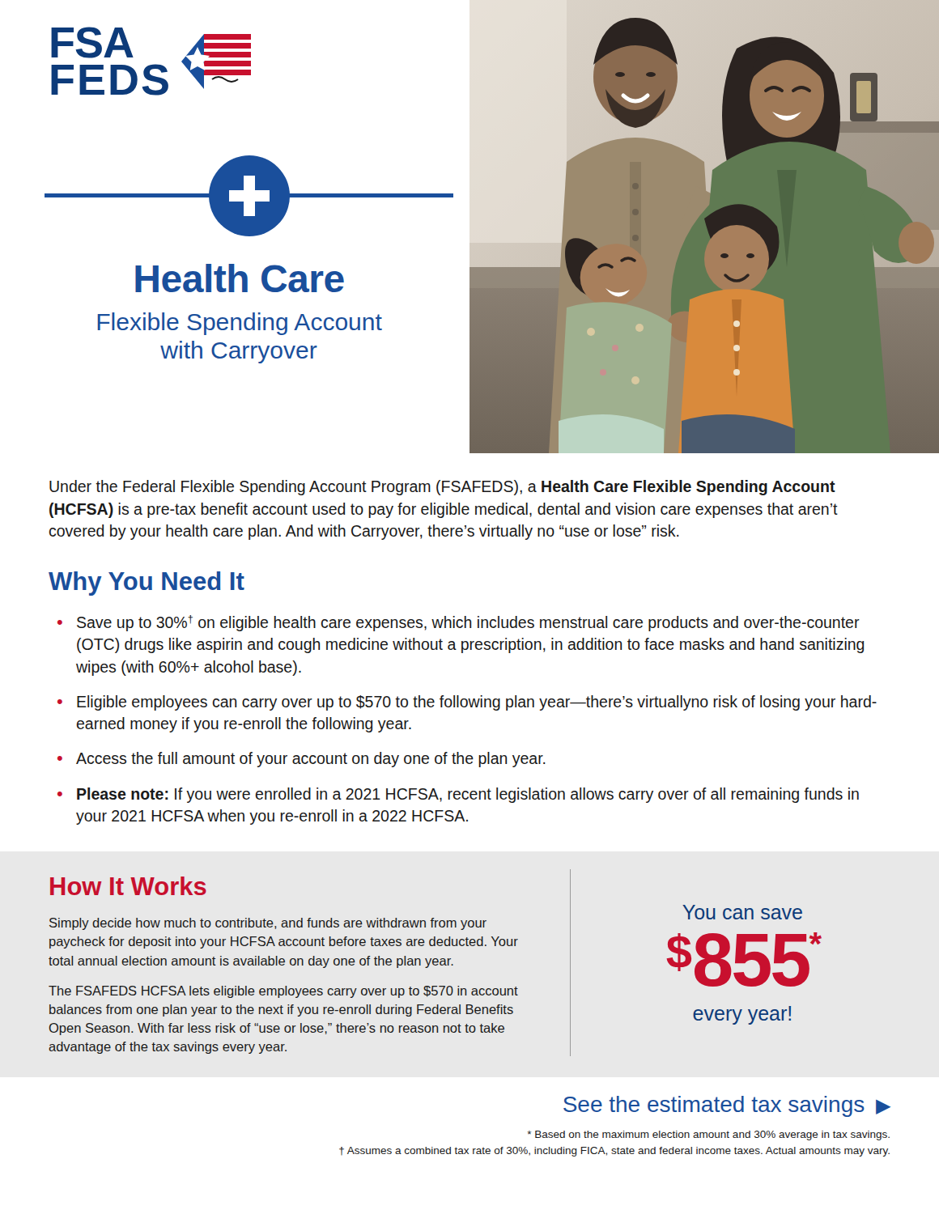FSA
FEDS
FSAFEDS logo mark
Health Care
Flexible Spending Account
with Carryover
Under the Federal Flexible Spending Account Program (FSAFEDS), a Health Care Flexible Spending Account (HCFSA) is a pre-tax benefit account used to pay for eligible medical, dental and vision care expenses that aren’t covered by your health care plan. And with Carryover, there’s virtually no “use or lose” risk.
Why You Need It
Save up to 30%† on eligible health care expenses, which includes menstrual care products and over-the-counter (OTC) drugs like aspirin and cough medicine without a prescription, in addition to face masks and hand sanitizing wipes (with 60%+ alcohol base).
Eligible employees can carry over up to $570 to the following plan year—there’s virtuallyno risk of losing your hard-earned money if you re-enroll the following year.
Access the full amount of your account on day one of the plan year.
Please note: If you were enrolled in a 2021 HCFSA, recent legislation allows carry over of all remaining funds in your 2021 HCFSA when you re-enroll in a 2022 HCFSA.
How It Works
Simply decide how much to contribute, and funds are withdrawn from your paycheck for deposit into your HCFSA account before taxes are deducted. Your total annual election amount is available on day one of the plan year.
The FSAFEDS HCFSA lets eligible employees carry over up to $570 in account balances from one plan year to the next if you re-enroll during Federal Benefits Open Season. With far less risk of “use or lose,” there’s no reason not to take advantage of the tax savings every year.
You can save
$855*
every year!
See the estimated tax savings ▶
* Based on the maximum election amount and 30% average in tax savings.
† Assumes a combined tax rate of 30%, including FICA, state and federal income taxes. Actual amounts may vary.